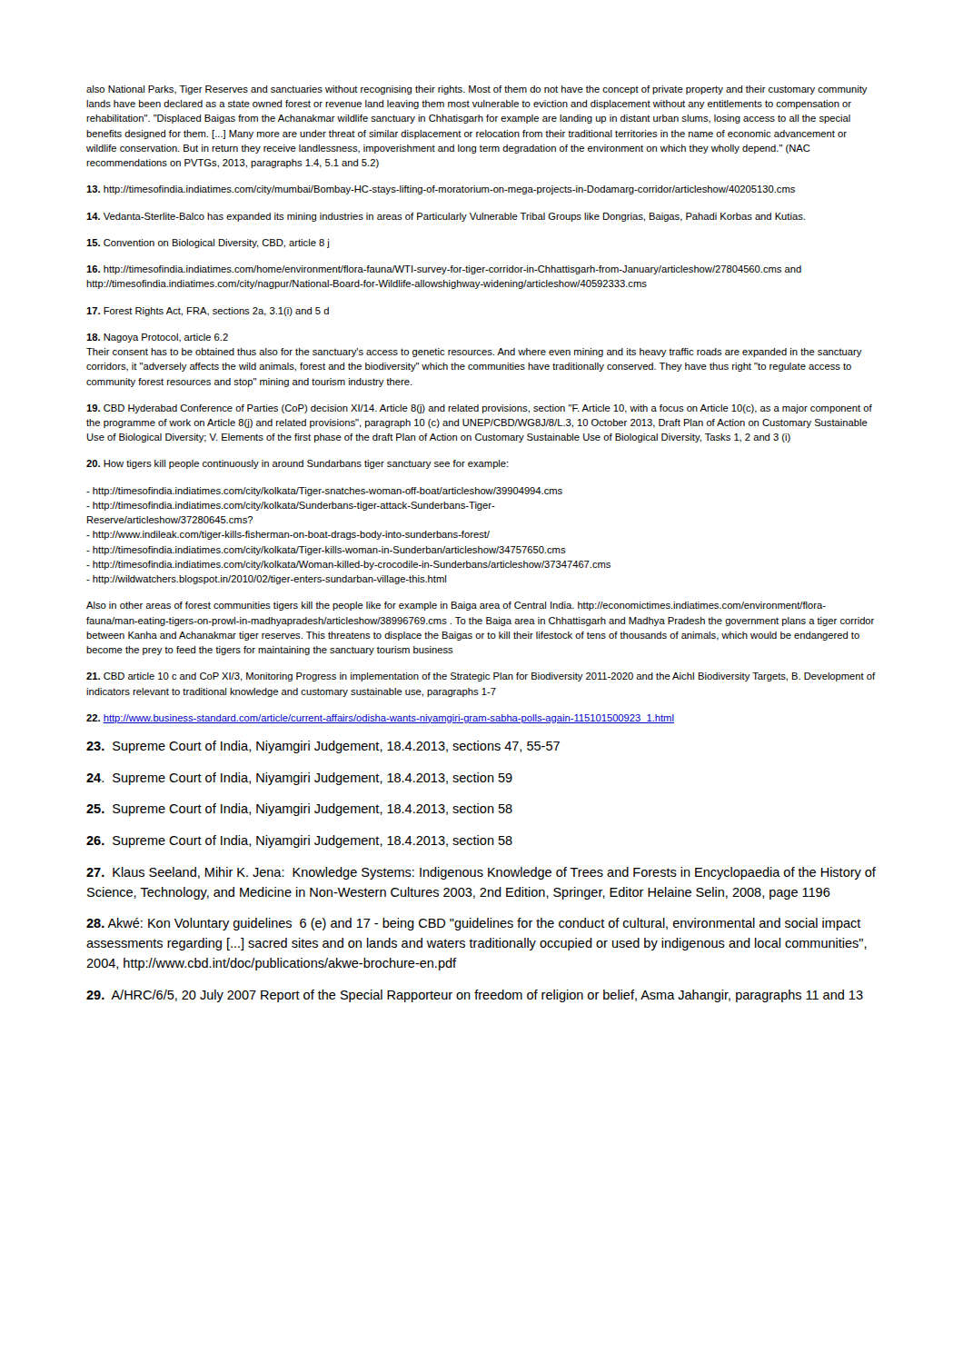also National Parks, Tiger Reserves and sanctuaries without recognising their rights. Most of them do not have the concept of private property and their customary community lands have been declared as a state owned forest or revenue land leaving them most vulnerable to eviction and displacement without any entitlements to compensation or rehabilitation". "Displaced Baigas from the Achanakmar wildlife sanctuary in Chhatisgarh for example are landing up in distant urban slums, losing access to all the special benefits designed for them. [...] Many more are under threat of similar displacement or relocation from their traditional territories in the name of economic advancement or wildlife conservation. But in return they receive landlessness, impoverishment and long term degradation of the environment on which they wholly depend." (NAC recommendations on PVTGs, 2013, paragraphs 1.4, 5.1 and 5.2)
13. http://timesofindia.indiatimes.com/city/mumbai/Bombay-HC-stays-lifting-of-moratorium-on-mega-projects-in-Dodamarg-corridor/articleshow/40205130.cms
14. Vedanta-Sterlite-Balco has expanded its mining industries in areas of Particularly Vulnerable Tribal Groups like Dongrias, Baigas, Pahadi Korbas and Kutias.
15. Convention on Biological Diversity, CBD, article 8 j
16. http://timesofindia.indiatimes.com/home/environment/flora-fauna/WTI-survey-for-tiger-corridor-in-Chhattisgarh-from-January/articleshow/27804560.cms and http://timesofindia.indiatimes.com/city/nagpur/National-Board-for-Wildlife-allowshighway-widening/articleshow/40592333.cms
17. Forest Rights Act, FRA, sections 2a, 3.1(i) and 5 d
18. Nagoya Protocol, article 6.2
Their consent has to be obtained thus also for the sanctuary's access to genetic resources. And where even mining and its heavy traffic roads are expanded in the sanctuary corridors, it "adversely affects the wild animals, forest and the biodiversity" which the communities have traditionally conserved. They have thus right "to regulate access to community forest resources and stop" mining and tourism industry there.
19. CBD Hyderabad Conference of Parties (CoP) decision XI/14. Article 8(j) and related provisions, section "F. Article 10, with a focus on Article 10(c), as a major component of the programme of work on Article 8(j) and related provisions", paragraph 10 (c) and UNEP/CBD/WG8J/8/L.3, 10 October 2013, Draft Plan of Action on Customary Sustainable Use of Biological Diversity; V. Elements of the first phase of the draft Plan of Action on Customary Sustainable Use of Biological Diversity, Tasks 1, 2 and 3 (i)
20. How tigers kill people continuously in around Sundarbans tiger sanctuary see for example:
- http://timesofindia.indiatimes.com/city/kolkata/Tiger-snatches-woman-off-boat/articleshow/39904994.cms
- http://timesofindia.indiatimes.com/city/kolkata/Sunderbans-tiger-attack-Sunderbans-Tiger-
Reserve/articleshow/37280645.cms?
- http://www.indileak.com/tiger-kills-fisherman-on-boat-drags-body-into-sunderbans-forest/
- http://timesofindia.indiatimes.com/city/kolkata/Tiger-kills-woman-in-Sunderban/articleshow/34757650.cms
- http://timesofindia.indiatimes.com/city/kolkata/Woman-killed-by-crocodile-in-Sunderbans/articleshow/37347467.cms
- http://wildwatchers.blogspot.in/2010/02/tiger-enters-sundarban-village-this.html
Also in other areas of forest communities tigers kill the people like for example in Baiga area of Central India. http://economictimes.indiatimes.com/environment/flora-fauna/man-eating-tigers-on-prowl-in-madhyapradesh/articleshow/38996769.cms . To the Baiga area in Chhattisgarh and Madhya Pradesh the government plans a tiger corridor between Kanha and Achanakmar tiger reserves. This threatens to displace the Baigas or to kill their lifestock of tens of thousands of animals, which would be endangered to become the prey to feed the tigers for maintaining the sanctuary tourism business
21. CBD article 10 c and CoP XI/3, Monitoring Progress in implementation of the Strategic Plan for Biodiversity 2011-2020 and the AichI Biodiversity Targets, B. Development of indicators relevant to traditional knowledge and customary sustainable use, paragraphs 1-7
22. http://www.business-standard.com/article/current-affairs/odisha-wants-niyamgiri-gram-sabha-polls-again-115101500923_1.html
23. Supreme Court of India, Niyamgiri Judgement, 18.4.2013, sections 47, 55-57
24. Supreme Court of India, Niyamgiri Judgement, 18.4.2013, section 59
25. Supreme Court of India, Niyamgiri Judgement, 18.4.2013, section 58
26. Supreme Court of India, Niyamgiri Judgement, 18.4.2013, section 58
27. Klaus Seeland, Mihir K. Jena: Knowledge Systems: Indigenous Knowledge of Trees and Forests in Encyclopaedia of the History of Science, Technology, and Medicine in Non-Western Cultures 2003, 2nd Edition, Springer, Editor Helaine Selin, 2008, page 1196
28. Akwé: Kon Voluntary guidelines 6 (e) and 17 - being CBD "guidelines for the conduct of cultural, environmental and social impact assessments regarding [...] sacred sites and on lands and waters traditionally occupied or used by indigenous and local communities", 2004, http://www.cbd.int/doc/publications/akwe-brochure-en.pdf
29. A/HRC/6/5, 20 July 2007 Report of the Special Rapporteur on freedom of religion or belief, Asma Jahangir, paragraphs 11 and 13